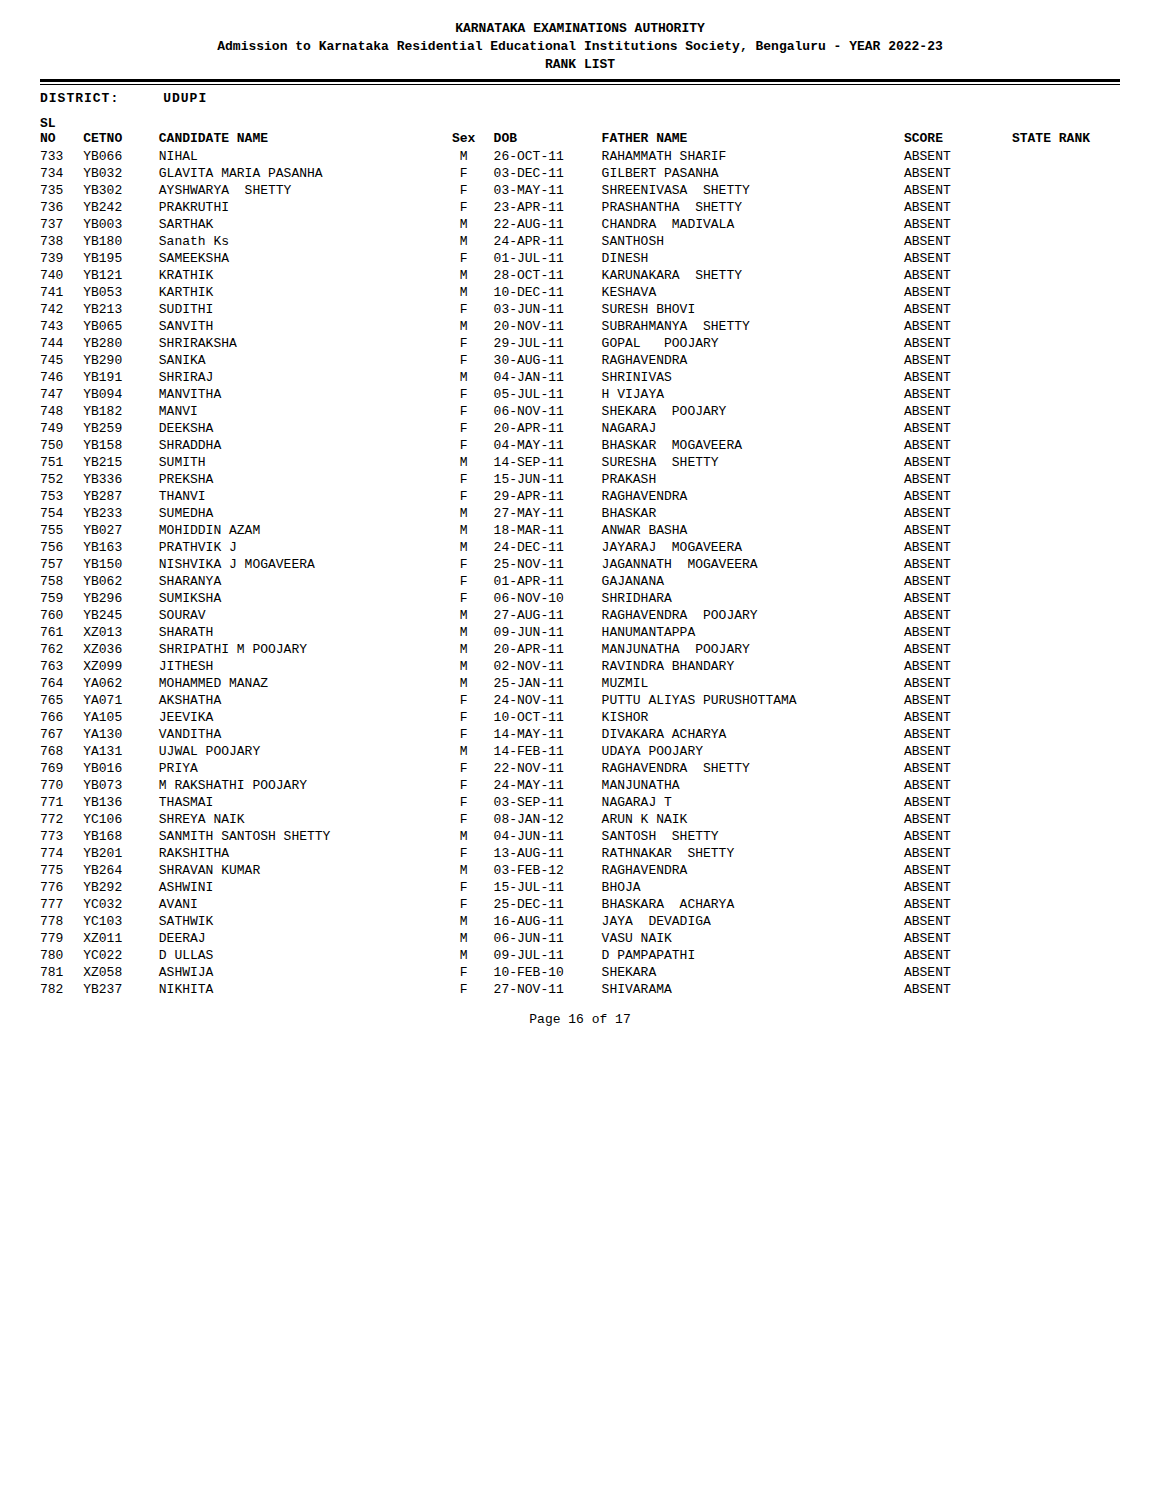KARNATAKA EXAMINATIONS AUTHORITY
Admission to Karnataka Residential Educational Institutions Society, Bengaluru - YEAR 2022-23
RANK LIST
DISTRICT: UDUPI
| SL NO | CETNO | CANDIDATE NAME | Sex | DOB | FATHER NAME | SCORE | STATE RANK |
| --- | --- | --- | --- | --- | --- | --- | --- |
| 733 | YB066 | NIHAL | M | 26-OCT-11 | RAHAMMATH SHARIF | ABSENT | |
| 734 | YB032 | GLAVITA MARIA PASANHA | F | 03-DEC-11 | GILBERT PASANHA | ABSENT | |
| 735 | YB302 | AYSHWARYA SHETTY | F | 03-MAY-11 | SHREENIVASA SHETTY | ABSENT | |
| 736 | YB242 | PRAKRUTHI | F | 23-APR-11 | PRASHANTHA SHETTY | ABSENT | |
| 737 | YB003 | SARTHAK | M | 22-AUG-11 | CHANDRA MADIVALA | ABSENT | |
| 738 | YB180 | Sanath Ks | M | 24-APR-11 | SANTHOSH | ABSENT | |
| 739 | YB195 | SAMEEKSHA | F | 01-JUL-11 | DINESH | ABSENT | |
| 740 | YB121 | KRATHIK | M | 28-OCT-11 | KARUNAKARA SHETTY | ABSENT | |
| 741 | YB053 | KARTHIK | M | 10-DEC-11 | KESHAVA | ABSENT | |
| 742 | YB213 | SUDITHI | F | 03-JUN-11 | SURESH BHOVI | ABSENT | |
| 743 | YB065 | SANVITH | M | 20-NOV-11 | SUBRAHMANYA SHETTY | ABSENT | |
| 744 | YB280 | SHRIRAKSHA | F | 29-JUL-11 | GOPAL POOJARY | ABSENT | |
| 745 | YB290 | SANIKA | F | 30-AUG-11 | RAGHAVENDRA | ABSENT | |
| 746 | YB191 | SHRIRAJ | M | 04-JAN-11 | SHRINIVAS | ABSENT | |
| 747 | YB094 | MANVITHA | F | 05-JUL-11 | H VIJAYA | ABSENT | |
| 748 | YB182 | MANVI | F | 06-NOV-11 | SHEKARA POOJARY | ABSENT | |
| 749 | YB259 | DEEKSHA | F | 20-APR-11 | NAGARAJ | ABSENT | |
| 750 | YB158 | SHRADDHA | F | 04-MAY-11 | BHASKAR MOGAVEERA | ABSENT | |
| 751 | YB215 | SUMITH | M | 14-SEP-11 | SURESHA SHETTY | ABSENT | |
| 752 | YB336 | PREKSHA | F | 15-JUN-11 | PRAKASH | ABSENT | |
| 753 | YB287 | THANVI | F | 29-APR-11 | RAGHAVENDRA | ABSENT | |
| 754 | YB233 | SUMEDHA | M | 27-MAY-11 | BHASKAR | ABSENT | |
| 755 | YB027 | MOHIDDIN AZAM | M | 18-MAR-11 | ANWAR BASHA | ABSENT | |
| 756 | YB163 | PRATHVIK J | M | 24-DEC-11 | JAYARAJ MOGAVEERA | ABSENT | |
| 757 | YB150 | NISHVIKA J MOGAVEERA | F | 25-NOV-11 | JAGANNATH MOGAVEERA | ABSENT | |
| 758 | YB062 | SHARANYA | F | 01-APR-11 | GAJANANA | ABSENT | |
| 759 | YB296 | SUMIKSHA | F | 06-NOV-10 | SHRIDHARA | ABSENT | |
| 760 | YB245 | SOURAV | M | 27-AUG-11 | RAGHAVENDRA POOJARY | ABSENT | |
| 761 | XZ013 | SHARATH | M | 09-JUN-11 | HANUMANTAPPA | ABSENT | |
| 762 | XZ036 | SHRIPATHI M POOJARY | M | 20-APR-11 | MANJUNATHA POOJARY | ABSENT | |
| 763 | XZ099 | JITHESH | M | 02-NOV-11 | RAVINDRA BHANDARY | ABSENT | |
| 764 | YA062 | MOHAMMED MANAZ | M | 25-JAN-11 | MUZMIL | ABSENT | |
| 765 | YA071 | AKSHATHA | F | 24-NOV-11 | PUTTU ALIYAS PURUSHOTTAMA | ABSENT | |
| 766 | YA105 | JEEVIKA | F | 10-OCT-11 | KISHOR | ABSENT | |
| 767 | YA130 | VANDITHA | F | 14-MAY-11 | DIVAKARA ACHARYA | ABSENT | |
| 768 | YA131 | UJWAL POOJARY | M | 14-FEB-11 | UDAYA POOJARY | ABSENT | |
| 769 | YB016 | PRIYA | F | 22-NOV-11 | RAGHAVENDRA SHETTY | ABSENT | |
| 770 | YB073 | M RAKSHATHI POOJARY | F | 24-MAY-11 | MANJUNATHA | ABSENT | |
| 771 | YB136 | THASMAI | F | 03-SEP-11 | NAGARAJ T | ABSENT | |
| 772 | YC106 | SHREYA NAIK | F | 08-JAN-12 | ARUN K NAIK | ABSENT | |
| 773 | YB168 | SANMITH SANTOSH SHETTY | M | 04-JUN-11 | SANTOSH SHETTY | ABSENT | |
| 774 | YB201 | RAKSHITHA | F | 13-AUG-11 | RATHNAKAR SHETTY | ABSENT | |
| 775 | YB264 | SHRAVAN KUMAR | M | 03-FEB-12 | RAGHAVENDRA | ABSENT | |
| 776 | YB292 | ASHWINI | F | 15-JUL-11 | BHOJA | ABSENT | |
| 777 | YC032 | AVANI | F | 25-DEC-11 | BHASKARA ACHARYA | ABSENT | |
| 778 | YC103 | SATHWIK | M | 16-AUG-11 | JAYA DEVADIGA | ABSENT | |
| 779 | XZ011 | DEERAJ | M | 06-JUN-11 | VASU NAIK | ABSENT | |
| 780 | YC022 | D ULLAS | M | 09-JUL-11 | D PAMPAPATHI | ABSENT | |
| 781 | XZ058 | ASHWIJA | F | 10-FEB-10 | SHEKARA | ABSENT | |
| 782 | YB237 | NIKHITA | F | 27-NOV-11 | SHIVARAMA | ABSENT | |
Page 16 of 17